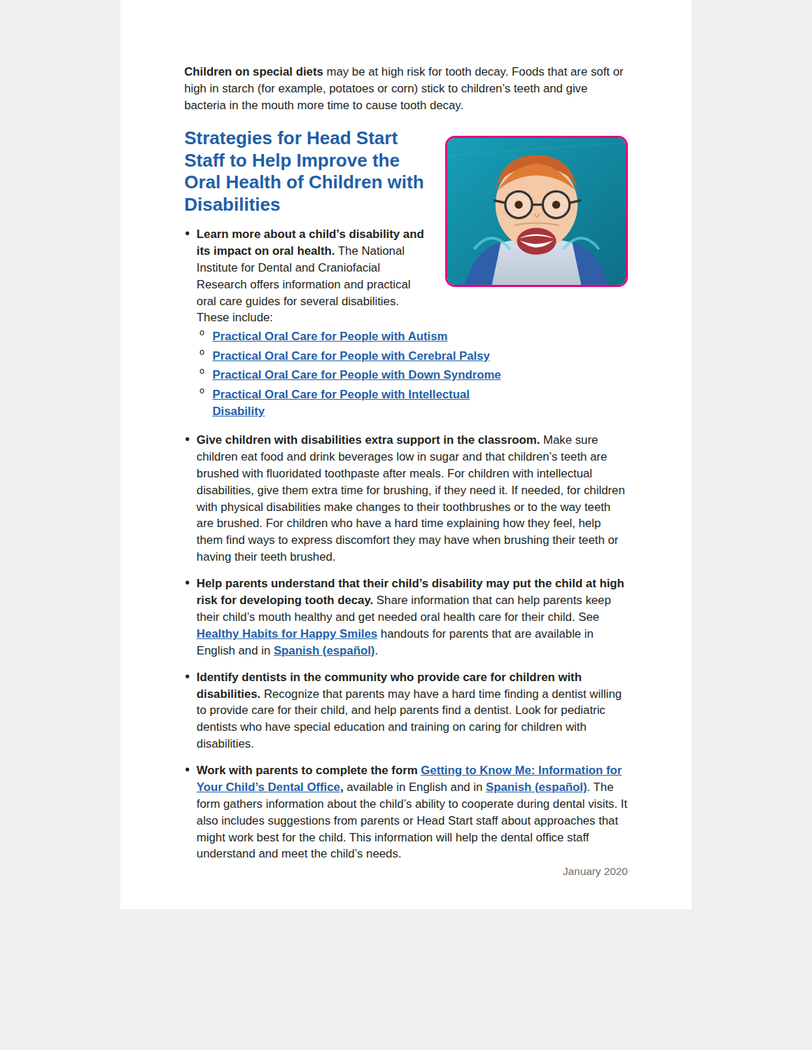Children on special diets may be at high risk for tooth decay. Foods that are soft or high in starch (for example, potatoes or corn) stick to children’s teeth and give bacteria in the mouth more time to cause tooth decay.
Strategies for Head Start Staff to Help Improve the Oral Health of Children with Disabilities
Learn more about a child’s disability and its impact on oral health. The National Institute for Dental and Craniofacial Research offers information and practical oral care guides for several disabilities. These include:
Practical Oral Care for People with Autism
Practical Oral Care for People with Cerebral Palsy
Practical Oral Care for People with Down Syndrome
Practical Oral Care for People with Intellectual Disability
Give children with disabilities extra support in the classroom. Make sure children eat food and drink beverages low in sugar and that children’s teeth are brushed with fluoridated toothpaste after meals. For children with intellectual disabilities, give them extra time for brushing, if they need it. If needed, for children with physical disabilities make changes to their toothbrushes or to the way teeth are brushed. For children who have a hard time explaining how they feel, help them find ways to express discomfort they may have when brushing their teeth or having their teeth brushed.
Help parents understand that their child’s disability may put the child at high risk for developing tooth decay. Share information that can help parents keep their child’s mouth healthy and get needed oral health care for their child. See Healthy Habits for Happy Smiles handouts for parents that are available in English and in Spanish (español).
Identify dentists in the community who provide care for children with disabilities. Recognize that parents may have a hard time finding a dentist willing to provide care for their child, and help parents find a dentist. Look for pediatric dentists who have special education and training on caring for children with disabilities.
Work with parents to complete the form Getting to Know Me: Information for Your Child’s Dental Office, available in English and in Spanish (español). The form gathers information about the child’s ability to cooperate during dental visits. It also includes suggestions from parents or Head Start staff about approaches that might work best for the child. This information will help the dental office staff understand and meet the child’s needs.
January 2020